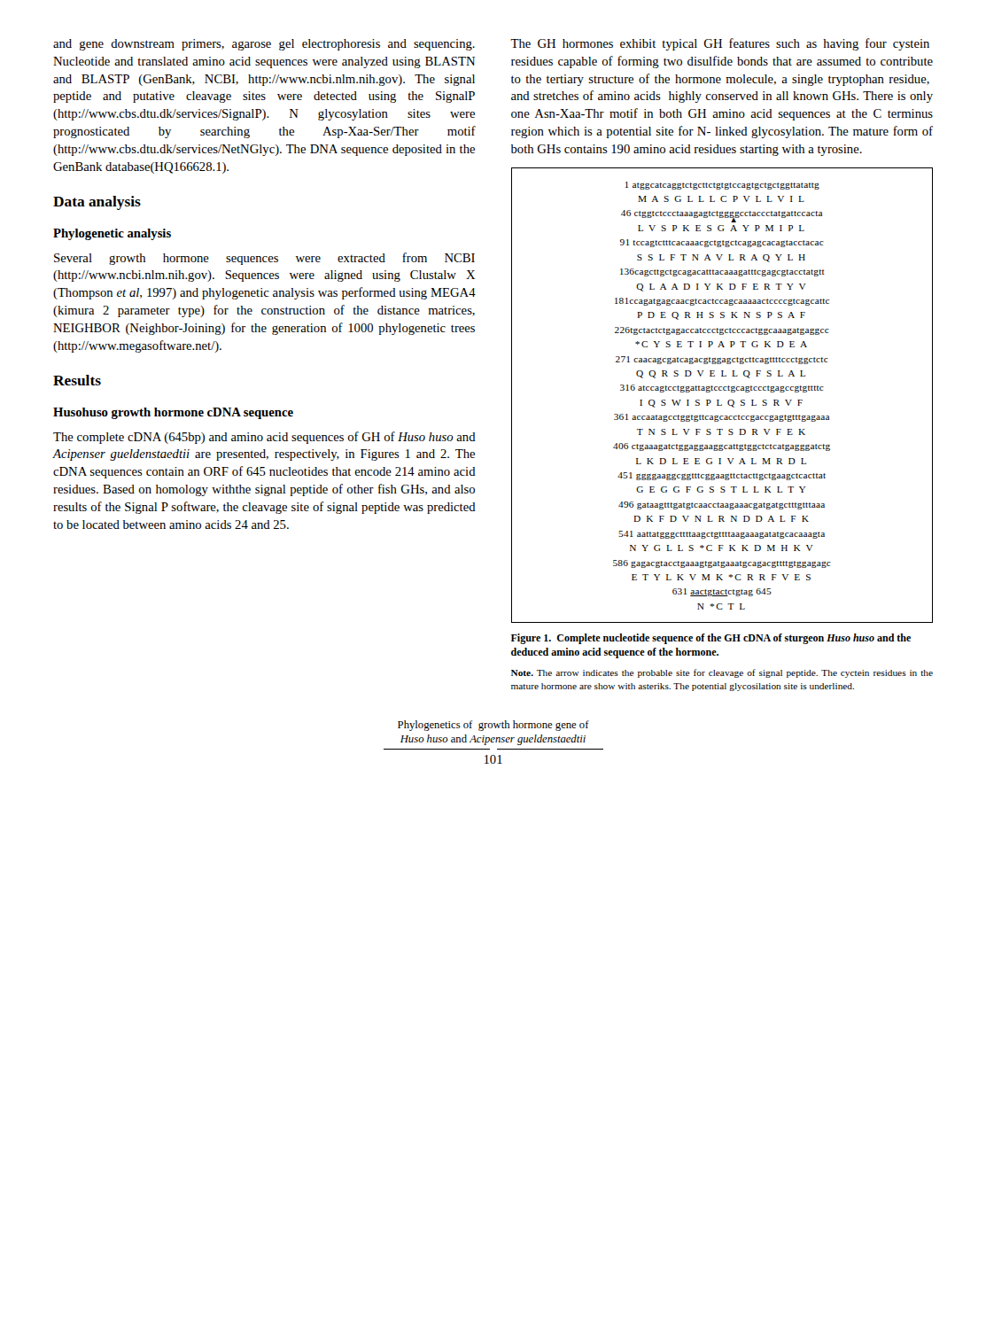and gene downstream primers, agarose gel electrophoresis and sequencing. Nucleotide and translated amino acid sequences were analyzed using BLASTN and BLASTP (GenBank, NCBI, http://www.ncbi.nlm.nih.gov). The signal peptide and putative cleavage sites were detected using the SignalP (http://www.cbs.dtu.dk/services/SignalP). N glycosylation sites were prognosticated by searching the Asp-Xaa-Ser/Ther motif (http://www.cbs.dtu.dk/services/NetNGlyc). The DNA sequence deposited in the GenBank database(HQ166628.1).
Data analysis
Phylogenetic analysis
Several growth hormone sequences were extracted from NCBI (http://www.ncbi.nlm.nih.gov). Sequences were aligned using Clustalw X (Thompson et al, 1997) and phylogenetic analysis was performed using MEGA4 (kimura 2 parameter type) for the construction of the distance matrices, NEIGHBOR (Neighbor-Joining) for the generation of 1000 phylogenetic trees (http://www.megasoftware.net/).
Results
Husohuso growth hormone cDNA sequence
The complete cDNA (645bp) and amino acid sequences of GH of Huso huso and Acipenser gueldenstaedtii are presented, respectively, in Figures 1 and 2. The cDNA sequences contain an ORF of 645 nucleotides that encode 214 amino acid residues. Based on homology withthe signal peptide of other fish GHs, and also results of the Signal P software, the cleavage site of signal peptide was predicted to be located between amino acids 24 and 25.
The GH hormones exhibit typical GH features such as having four cystein residues capable of forming two disulfide bonds that are assumed to contribute to the tertiary structure of the hormone molecule, a single tryptophan residue, and stretches of amino acids highly conserved in all known GHs. There is only one Asn-Xaa-Thr motif in both GH amino acid sequences at the C terminus region which is a potential site for N- linked glycosylation. The mature form of both GHs contains 190 amino acid residues starting with a tyrosine.
1 atggcatcaggtctgcttctgtgtccagtgctgctggttatattg M A S G L L L C P V L L V I L 46 ctggtctccctaaagagtctggggcctaccctatgattccacta L V S P K E S G A Y P M I P L 91 tccagtctttcacaaacgctgtgctcagagcacagtacctacac S S L F T N A V L R A Q Y L H 136cagcttgctgcagacatttacaaagatttcgagcgtacctatgtt Q L A A D I Y K D F E R T Y V 181ccagatgagcaacgtcactccagcaaaaactccccgtcagcattc P D E Q R H S S K N S P S A F 226tgctactctgagaccatccctgctcccactggcaaagatgaggcc *C Y S E T I P A P T G K D E A 271 caacagcgatcagacgtggagctgcttcagttttccctggctctc Q Q R S D V E L L Q F S L A L 316 atccagtcctggattagtccctgcagtccctgagccgtgttttc I Q S W I S P L Q S L S R V F 361 accaatagcctggtgttcagcacctccgaccgagtgtttgagaaa T N S L V F S T S D R V F E K 406 ctgaaagatctggaggaaggcattgtggctctcatgagggatctg L K D L E E G I V A L M R D L 451 ggggaaggcggtttcggaagttctacttgctgaagctcacttat G E G G F G S S T L L K L T Y 496 gataagtttgatgtcaacctaagaaacgatgatgctttgtttaaa D K F D V N L R N D D A L F K 541 aattatgggcttttaagctgttttaagaaagatatgcacaaagta N Y G L L S *C F K K D M H K V 586 gagacgtacctgaaagtgatgaaatgcagacgttttgtggagagc E T Y L K V M K *C R R F V E S 631 aactgtactctgtag 645 N *C T L
Figure 1. Complete nucleotide sequence of the GH cDNA of sturgeon Huso huso and the deduced amino acid sequence of the hormone.
Note. The arrow indicates the probable site for cleavage of signal peptide. The cyctein residues in the mature hormone are show with asteriks. The potential glycosilation site is underlined.
Phylogenetics of growth hormone gene of
Huso huso and Acipenser gueldenstaedtii
101